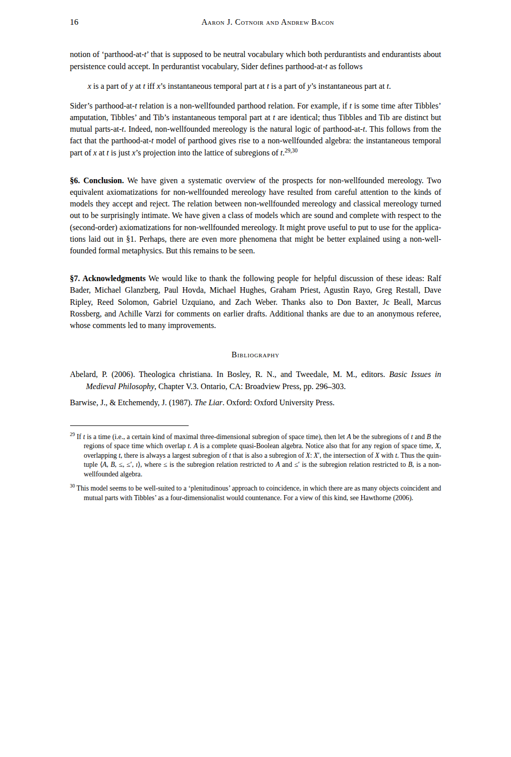16 Aaron J. Cotnoir and Andrew Bacon
notion of ‘parthood-at-t’ that is supposed to be neutral vocabulary which both perdurantists and endurantists about persistence could accept. In perdurantist vocabulary, Sider defines parthood-at-t as follows
x is a part of y at t iff x’s instantaneous temporal part at t is a part of y’s instantaneous part at t.
Sider’s parthood-at-t relation is a non-wellfounded parthood relation. For example, if t is some time after Tibbles’ amputation, Tibbles’ and Tib’s instantaneous temporal part at t are identical; thus Tibbles and Tib are distinct but mutual parts-at-t. Indeed, non-wellfounded mereology is the natural logic of parthood-at-t. This follows from the fact that the parthood-at-t model of parthood gives rise to a non-wellfounded algebra: the instantaneous temporal part of x at t is just x’s projection into the lattice of subregions of t.29,30
§6. Conclusion. We have given a systematic overview of the prospects for non-wellfounded mereology. Two equivalent axiomatizations for non-wellfounded mereology have resulted from careful attention to the kinds of models they accept and reject. The relation between non-wellfounded mereology and classical mereology turned out to be surprisingly intimate. We have given a class of models which are sound and complete with respect to the (second-order) axiomatizations for non-wellfounded mereology. It might prove useful to put to use for the applications laid out in §1. Perhaps, there are even more phenomena that might be better explained using a non-wellfounded formal metaphysics. But this remains to be seen.
§7. Acknowledgments We would like to thank the following people for helpful discussion of these ideas: Ralf Bader, Michael Glanzberg, Paul Hovda, Michael Hughes, Graham Priest, Agustìn Rayo, Greg Restall, Dave Ripley, Reed Solomon, Gabriel Uzquiano, and Zach Weber. Thanks also to Don Baxter, Jc Beall, Marcus Rossberg, and Achille Varzi for comments on earlier drafts. Additional thanks are due to an anonymous referee, whose comments led to many improvements.
Bibliography
Abelard, P. (2006). Theologica christiana. In Bosley, R. N., and Tweedale, M. M., editors. Basic Issues in Medieval Philosophy, Chapter V.3. Ontario, CA: Broadview Press, pp. 296–303.
Barwise, J., & Etchemendy, J. (1987). The Liar. Oxford: Oxford University Press.
29 If t is a time (i.e., a certain kind of maximal three-dimensional subregion of space time), then let A be the subregions of t and B the regions of space time which overlap t. A is a complete quasi-Boolean algebra. Notice also that for any region of space time, X, overlapping t, there is always a largest subregion of t that is also a subregion of X: X′, the intersection of X with t. Thus the quintuple ⟨A, B, ≤, ≤′, ı⟩, where ≤ is the subregion relation restricted to A and ≤′ is the subregion relation restricted to B, is a non-wellfounded algebra.
30 This model seems to be well-suited to a ‘plenitudinous’ approach to coincidence, in which there are as many objects coincident and mutual parts with Tibbles’ as a four-dimensionalist would countenance. For a view of this kind, see Hawthorne (2006).